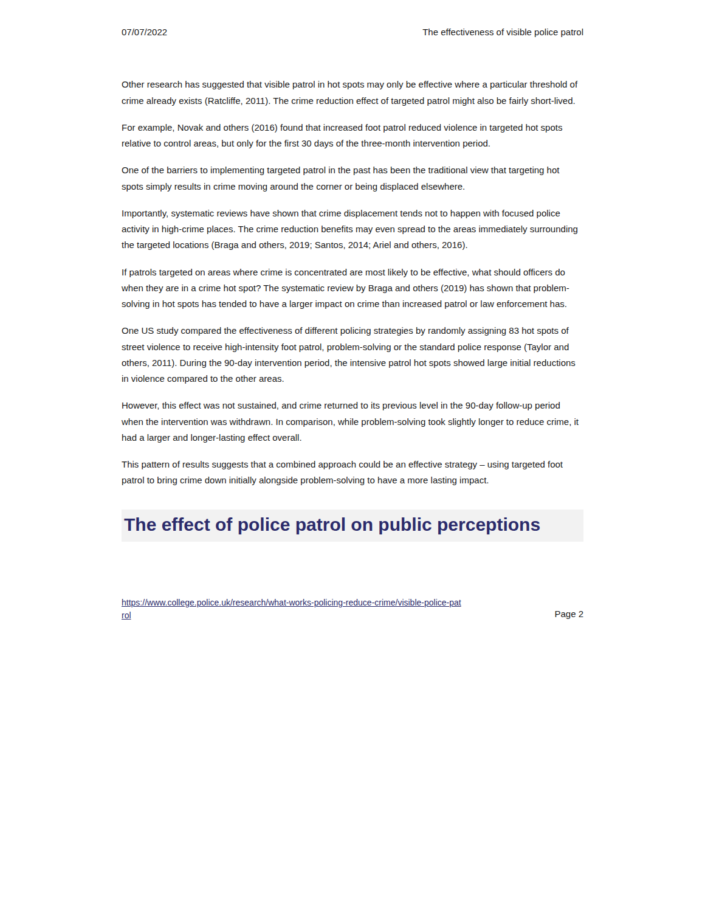07/07/2022
The effectiveness of visible police patrol
Other research has suggested that visible patrol in hot spots may only be effective where a particular threshold of crime already exists (Ratcliffe, 2011). The crime reduction effect of targeted patrol might also be fairly short-lived.
For example, Novak and others (2016) found that increased foot patrol reduced violence in targeted hot spots relative to control areas, but only for the first 30 days of the three-month intervention period.
One of the barriers to implementing targeted patrol in the past has been the traditional view that targeting hot spots simply results in crime moving around the corner or being displaced elsewhere.
Importantly, systematic reviews have shown that crime displacement tends not to happen with focused police activity in high-crime places. The crime reduction benefits may even spread to the areas immediately surrounding the targeted locations (Braga and others, 2019; Santos, 2014; Ariel and others, 2016).
If patrols targeted on areas where crime is concentrated are most likely to be effective, what should officers do when they are in a crime hot spot? The systematic review by Braga and others (2019) has shown that problem-solving in hot spots has tended to have a larger impact on crime than increased patrol or law enforcement has.
One US study compared the effectiveness of different policing strategies by randomly assigning 83 hot spots of street violence to receive high-intensity foot patrol, problem-solving or the standard police response (Taylor and others, 2011). During the 90-day intervention period, the intensive patrol hot spots showed large initial reductions in violence compared to the other areas.
However, this effect was not sustained, and crime returned to its previous level in the 90-day follow-up period when the intervention was withdrawn. In comparison, while problem-solving took slightly longer to reduce crime, it had a larger and longer-lasting effect overall.
This pattern of results suggests that a combined approach could be an effective strategy – using targeted foot patrol to bring crime down initially alongside problem-solving to have a more lasting impact.
The effect of police patrol on public perceptions
https://www.college.police.uk/research/what-works-policing-reduce-crime/visible-police-patrol
Page 2